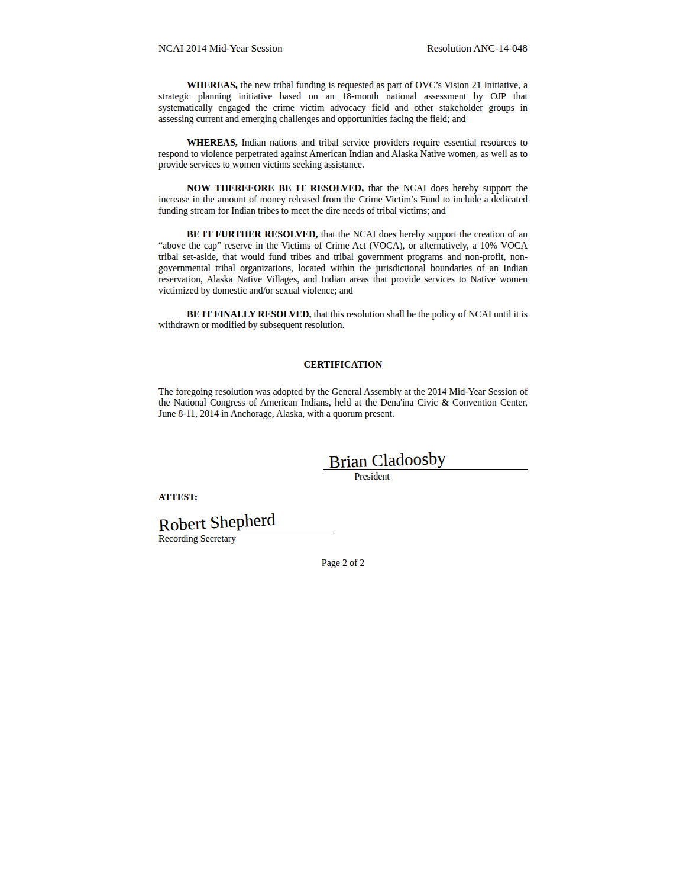NCAI 2014 Mid-Year Session
Resolution ANC-14-048
WHEREAS, the new tribal funding is requested as part of OVC’s Vision 21 Initiative, a strategic planning initiative based on an 18-month national assessment by OJP that systematically engaged the crime victim advocacy field and other stakeholder groups in assessing current and emerging challenges and opportunities facing the field; and
WHEREAS, Indian nations and tribal service providers require essential resources to respond to violence perpetrated against American Indian and Alaska Native women, as well as to provide services to women victims seeking assistance.
NOW THEREFORE BE IT RESOLVED, that the NCAI does hereby support the increase in the amount of money released from the Crime Victim’s Fund to include a dedicated funding stream for Indian tribes to meet the dire needs of tribal victims; and
BE IT FURTHER RESOLVED, that the NCAI does hereby support the creation of an “above the cap” reserve in the Victims of Crime Act (VOCA), or alternatively, a 10% VOCA tribal set-aside, that would fund tribes and tribal government programs and non-profit, non-governmental tribal organizations, located within the jurisdictional boundaries of an Indian reservation, Alaska Native Villages, and Indian areas that provide services to Native women victimized by domestic and/or sexual violence; and
BE IT FINALLY RESOLVED, that this resolution shall be the policy of NCAI until it is withdrawn or modified by subsequent resolution.
CERTIFICATION
The foregoing resolution was adopted by the General Assembly at the 2014 Mid-Year Session of the National Congress of American Indians, held at the Dena'ina Civic & Convention Center, June 8-11, 2014 in Anchorage, Alaska, with a quorum present.
Brian Cladoosby
President
ATTEST:
Robert Shepherd
Recording Secretary
Page 2 of 2